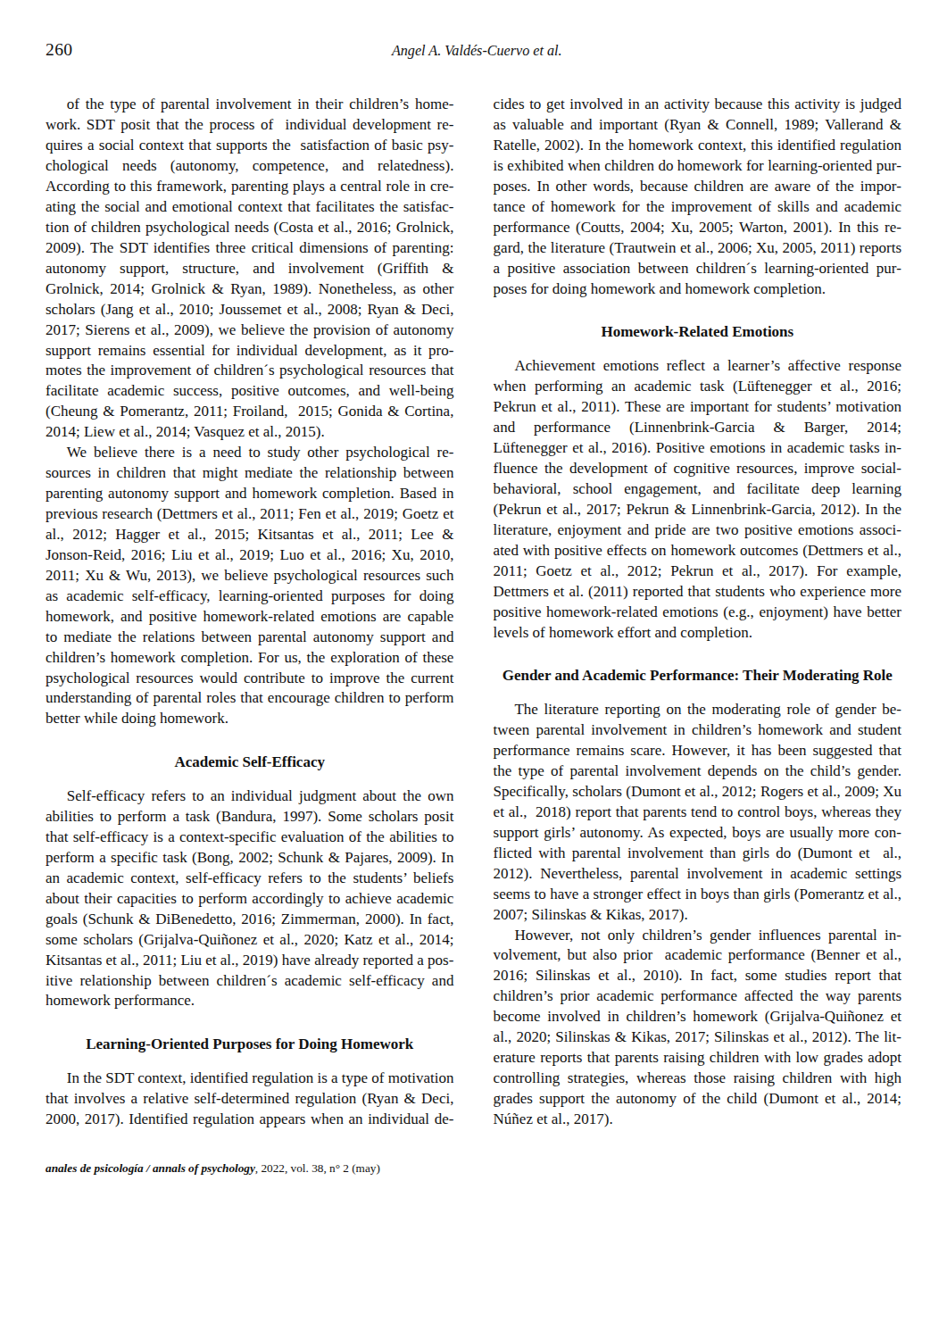260 Angel A. Valdés-Cuervo et al.
of the type of parental involvement in their children’s homework. SDT posit that the process of individual development requires a social context that supports the satisfaction of basic psychological needs (autonomy, competence, and relatedness). According to this framework, parenting plays a central role in creating the social and emotional context that facilitates the satisfaction of children psychological needs (Costa et al., 2016; Grolnick, 2009). The SDT identifies three critical dimensions of parenting: autonomy support, structure, and involvement (Griffith & Grolnick, 2014; Grolnick & Ryan, 1989). Nonetheless, as other scholars (Jang et al., 2010; Joussemet et al., 2008; Ryan & Deci, 2017; Sierens et al., 2009), we believe the provision of autonomy support remains essential for individual development, as it promotes the improvement of children´s psychological resources that facilitate academic success, positive outcomes, and well-being (Cheung & Pomerantz, 2011; Froiland, 2015; Gonida & Cortina, 2014; Liew et al., 2014; Vasquez et al., 2015).
We believe there is a need to study other psychological resources in children that might mediate the relationship between parenting autonomy support and homework completion. Based in previous research (Dettmers et al., 2011; Fen et al., 2019; Goetz et al., 2012; Hagger et al., 2015; Kitsantas et al., 2011; Lee & Jonson-Reid, 2016; Liu et al., 2019; Luo et al., 2016; Xu, 2010, 2011; Xu & Wu, 2013), we believe psychological resources such as academic self-efficacy, learning-oriented purposes for doing homework, and positive homework-related emotions are capable to mediate the relations between parental autonomy support and children’s homework completion. For us, the exploration of these psychological resources would contribute to improve the current understanding of parental roles that encourage children to perform better while doing homework.
Academic Self-Efficacy
Self-efficacy refers to an individual judgment about the own abilities to perform a task (Bandura, 1997). Some scholars posit that self-efficacy is a context-specific evaluation of the abilities to perform a specific task (Bong, 2002; Schunk & Pajares, 2009). In an academic context, self-efficacy refers to the students’ beliefs about their capacities to perform accordingly to achieve academic goals (Schunk & DiBenedetto, 2016; Zimmerman, 2000). In fact, some scholars (Grijalva-Quiñonez et al., 2020; Katz et al., 2014; Kitsantas et al., 2011; Liu et al., 2019) have already reported a positive relationship between children´s academic self-efficacy and homework performance.
Learning-Oriented Purposes for Doing Homework
In the SDT context, identified regulation is a type of motivation that involves a relative self-determined regulation (Ryan & Deci, 2000, 2017). Identified regulation appears when an individual decides to get involved in an activity because this activity is judged as valuable and important (Ryan & Connell, 1989; Vallerand & Ratelle, 2002). In the homework context, this identified regulation is exhibited when children do homework for learning-oriented purposes. In other words, because children are aware of the importance of homework for the improvement of skills and academic performance (Coutts, 2004; Xu, 2005; Warton, 2001). In this regard, the literature (Trautwein et al., 2006; Xu, 2005, 2011) reports a positive association between children´s learning-oriented purposes for doing homework and homework completion.
Homework-Related Emotions
Achievement emotions reflect a learner’s affective response when performing an academic task (Lüftenegger et al., 2016; Pekrun et al., 2011). These are important for students’ motivation and performance (Linnenbrink-Garcia & Barger, 2014; Lüftenegger et al., 2016). Positive emotions in academic tasks influence the development of cognitive resources, improve social-behavioral, school engagement, and facilitate deep learning (Pekrun et al., 2017; Pekrun & Linnenbrink-Garcia, 2012). In the literature, enjoyment and pride are two positive emotions associated with positive effects on homework outcomes (Dettmers et al., 2011; Goetz et al., 2012; Pekrun et al., 2017). For example, Dettmers et al. (2011) reported that students who experience more positive homework-related emotions (e.g., enjoyment) have better levels of homework effort and completion.
Gender and Academic Performance: Their Moderating Role
The literature reporting on the moderating role of gender between parental involvement in children’s homework and student performance remains scare. However, it has been suggested that the type of parental involvement depends on the child’s gender. Specifically, scholars (Dumont et al., 2012; Rogers et al., 2009; Xu et al., 2018) report that parents tend to control boys, whereas they support girls’ autonomy. As expected, boys are usually more conflicted with parental involvement than girls do (Dumont et al., 2012). Nevertheless, parental involvement in academic settings seems to have a stronger effect in boys than girls (Pomerantz et al., 2007; Silinskas & Kikas, 2017).
However, not only children’s gender influences parental involvement, but also prior academic performance (Benner et al., 2016; Silinskas et al., 2010). In fact, some studies report that children’s prior academic performance affected the way parents become involved in children’s homework (Grijalva-Quiñonez et al., 2020; Silinskas & Kikas, 2017; Silinskas et al., 2012). The literature reports that parents raising children with low grades adopt controlling strategies, whereas those raising children with high grades support the autonomy of the child (Dumont et al., 2014; Núñez et al., 2017).
anales de psicología / annals of psychology, 2022, vol. 38, n° 2 (may)